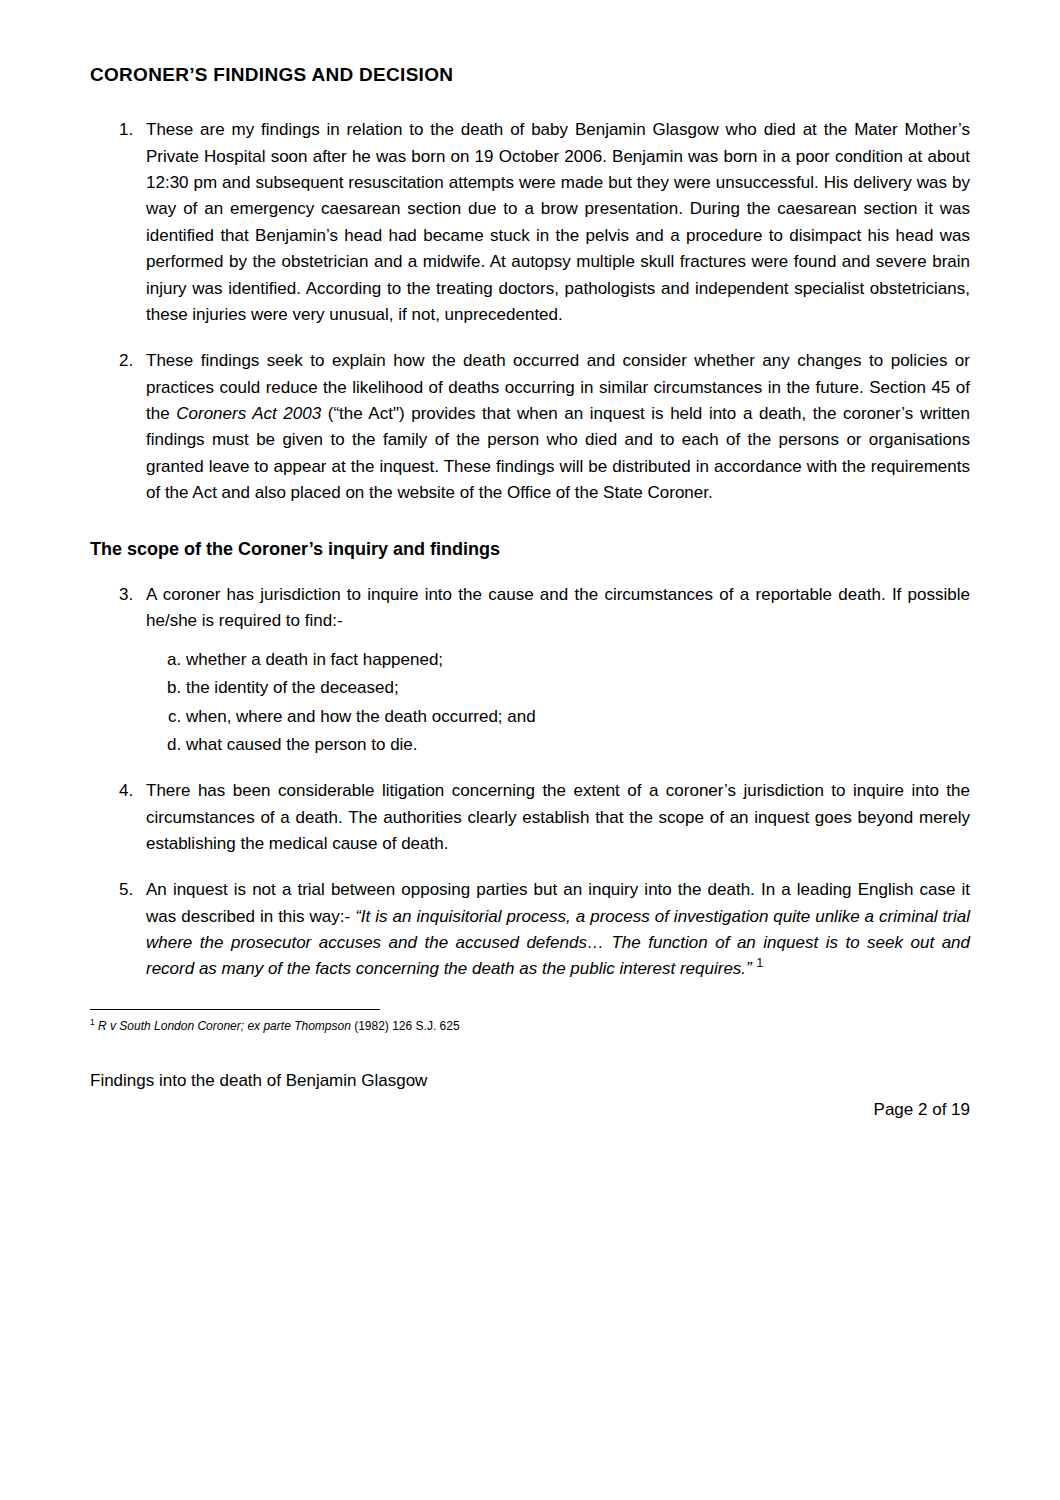CORONER’S FINDINGS AND DECISION
These are my findings in relation to the death of baby Benjamin Glasgow who died at the Mater Mother’s Private Hospital soon after he was born on 19 October 2006. Benjamin was born in a poor condition at about 12:30 pm and subsequent resuscitation attempts were made but they were unsuccessful. His delivery was by way of an emergency caesarean section due to a brow presentation. During the caesarean section it was identified that Benjamin’s head had became stuck in the pelvis and a procedure to disimpact his head was performed by the obstetrician and a midwife. At autopsy multiple skull fractures were found and severe brain injury was identified. According to the treating doctors, pathologists and independent specialist obstetricians, these injuries were very unusual, if not, unprecedented.
These findings seek to explain how the death occurred and consider whether any changes to policies or practices could reduce the likelihood of deaths occurring in similar circumstances in the future. Section 45 of the Coroners Act 2003 (“the Act") provides that when an inquest is held into a death, the coroner’s written findings must be given to the family of the person who died and to each of the persons or organisations granted leave to appear at the inquest. These findings will be distributed in accordance with the requirements of the Act and also placed on the website of the Office of the State Coroner.
The scope of the Coroner’s inquiry and findings
A coroner has jurisdiction to inquire into the cause and the circumstances of a reportable death. If possible he/she is required to find:-
whether a death in fact happened;
the identity of the deceased;
when, where and how the death occurred; and
what caused the person to die.
There has been considerable litigation concerning the extent of a coroner’s jurisdiction to inquire into the circumstances of a death. The authorities clearly establish that the scope of an inquest goes beyond merely establishing the medical cause of death.
An inquest is not a trial between opposing parties but an inquiry into the death. In a leading English case it was described in this way:- “It is an inquisitorial process, a process of investigation quite unlike a criminal trial where the prosecutor accuses and the accused defends… The function of an inquest is to seek out and record as many of the facts concerning the death as the public interest requires.” 1
1 R v South London Coroner; ex parte Thompson (1982) 126 S.J. 625
Findings into the death of Benjamin Glasgow
Page 2 of 19